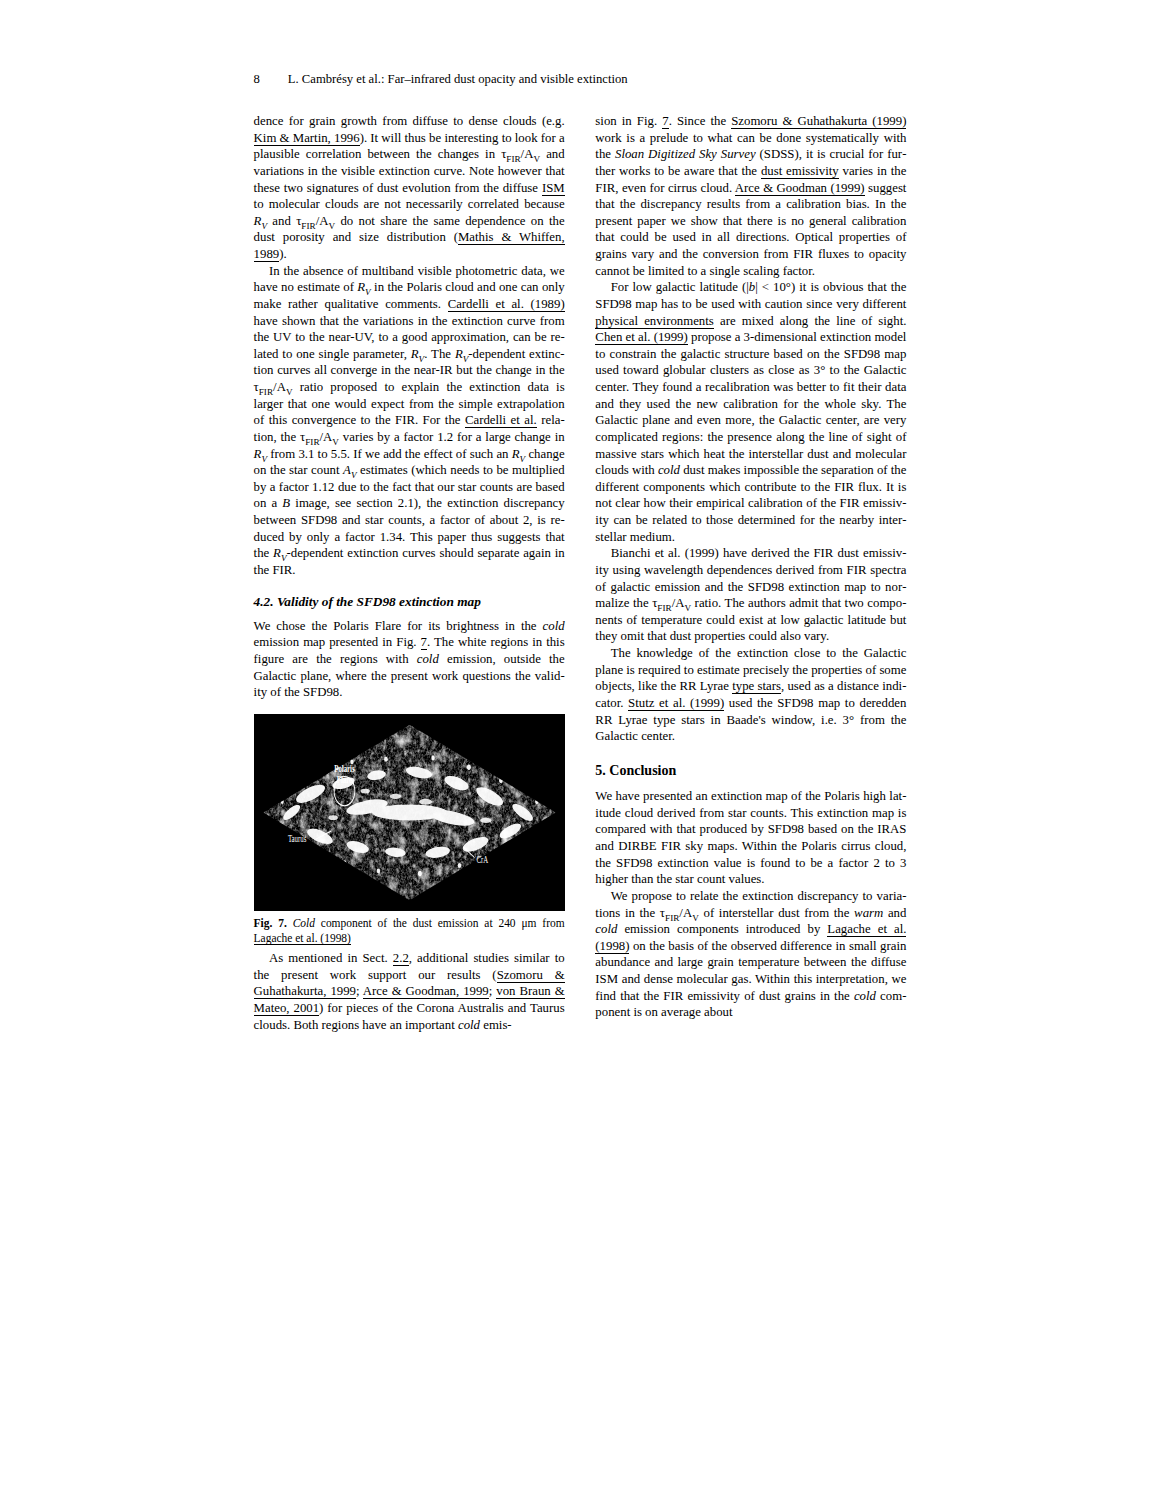8 L. Cambrésy et al.: Far–infrared dust opacity and visible extinction
dence for grain growth from diffuse to dense clouds (e.g. Kim & Martin, 1996). It will thus be interesting to look for a plausible correlation between the changes in τFIR/AV and variations in the visible extinction curve. Note however that these two signatures of dust evolution from the diffuse ISM to molecular clouds are not necessarily correlated because RV and τFIR/AV do not share the same dependence on the dust porosity and size distribution (Mathis & Whiffen, 1989).
In the absence of multiband visible photometric data, we have no estimate of RV in the Polaris cloud and one can only make rather qualitative comments. Cardelli et al. (1989) have shown that the variations in the extinction curve from the UV to the near-UV, to a good approximation, can be related to one single parameter, RV. The RV-dependent extinction curves all converge in the near-IR but the change in the τFIR/AV ratio proposed to explain the extinction data is larger that one would expect from the simple extrapolation of this convergence to the FIR. For the Cardelli et al. relation, the τFIR/AV varies by a factor 1.2 for a large change in RV from 3.1 to 5.5. If we add the effect of such an RV change on the star count AV estimates (which needs to be multiplied by a factor 1.12 due to the fact that our star counts are based on a B image, see section 2.1), the extinction discrepancy between SFD98 and star counts, a factor of about 2, is reduced by only a factor 1.34. This paper thus suggests that the RV-dependent extinction curves should separate again in the FIR.
4.2. Validity of the SFD98 extinction map
We chose the Polaris Flare for its brightness in the cold emission map presented in Fig. 7. The white regions in this figure are the regions with cold emission, outside the Galactic plane, where the present work questions the validity of the SFD98.
Polaris Flare Taurus CrA
Fig. 7. Cold component of the dust emission at 240 μm from Lagache et al. (1998)
As mentioned in Sect. 2.2, additional studies similar to the present work support our results (Szomoru & Guhathakurta, 1999; Arce & Goodman, 1999; von Braun & Mateo, 2001) for pieces of the Corona Australis and Taurus clouds. Both regions have an important cold emis-
sion in Fig. 7. Since the Szomoru & Guhathakurta (1999) work is a prelude to what can be done systematically with the Sloan Digitized Sky Survey (SDSS), it is crucial for further works to be aware that the dust emissivity varies in the FIR, even for cirrus cloud. Arce & Goodman (1999) suggest that the discrepancy results from a calibration bias. In the present paper we show that there is no general calibration that could be used in all directions. Optical properties of grains vary and the conversion from FIR fluxes to opacity cannot be limited to a single scaling factor.
For low galactic latitude (|b| < 10°) it is obvious that the SFD98 map has to be used with caution since very different physical environments are mixed along the line of sight. Chen et al. (1999) propose a 3-dimensional extinction model to constrain the galactic structure based on the SFD98 map used toward globular clusters as close as 3° to the Galactic center. They found a recalibration was better to fit their data and they used the new calibration for the whole sky. The Galactic plane and even more, the Galactic center, are very complicated regions: the presence along the line of sight of massive stars which heat the interstellar dust and molecular clouds with cold dust makes impossible the separation of the different components which contribute to the FIR flux. It is not clear how their empirical calibration of the FIR emissivity can be related to those determined for the nearby interstellar medium.
Bianchi et al. (1999) have derived the FIR dust emissivity using wavelength dependences derived from FIR spectra of galactic emission and the SFD98 extinction map to normalize the τFIR/AV ratio. The authors admit that two components of temperature could exist at low galactic latitude but they omit that dust properties could also vary.
The knowledge of the extinction close to the Galactic plane is required to estimate precisely the properties of some objects, like the RR Lyrae type stars, used as a distance indicator. Stutz et al. (1999) used the SFD98 map to deredden RR Lyrae type stars in Baade's window, i.e. 3° from the Galactic center.
5. Conclusion
We have presented an extinction map of the Polaris high latitude cloud derived from star counts. This extinction map is compared with that produced by SFD98 based on the IRAS and DIRBE FIR sky maps. Within the Polaris cirrus cloud, the SFD98 extinction value is found to be a factor 2 to 3 higher than the star count values.
We propose to relate the extinction discrepancy to variations in the τFIR/AV of interstellar dust from the warm and cold emission components introduced by Lagache et al. (1998) on the basis of the observed difference in small grain abundance and large grain temperature between the diffuse ISM and dense molecular gas. Within this interpretation, we find that the FIR emissivity of dust grains in the cold component is on average about